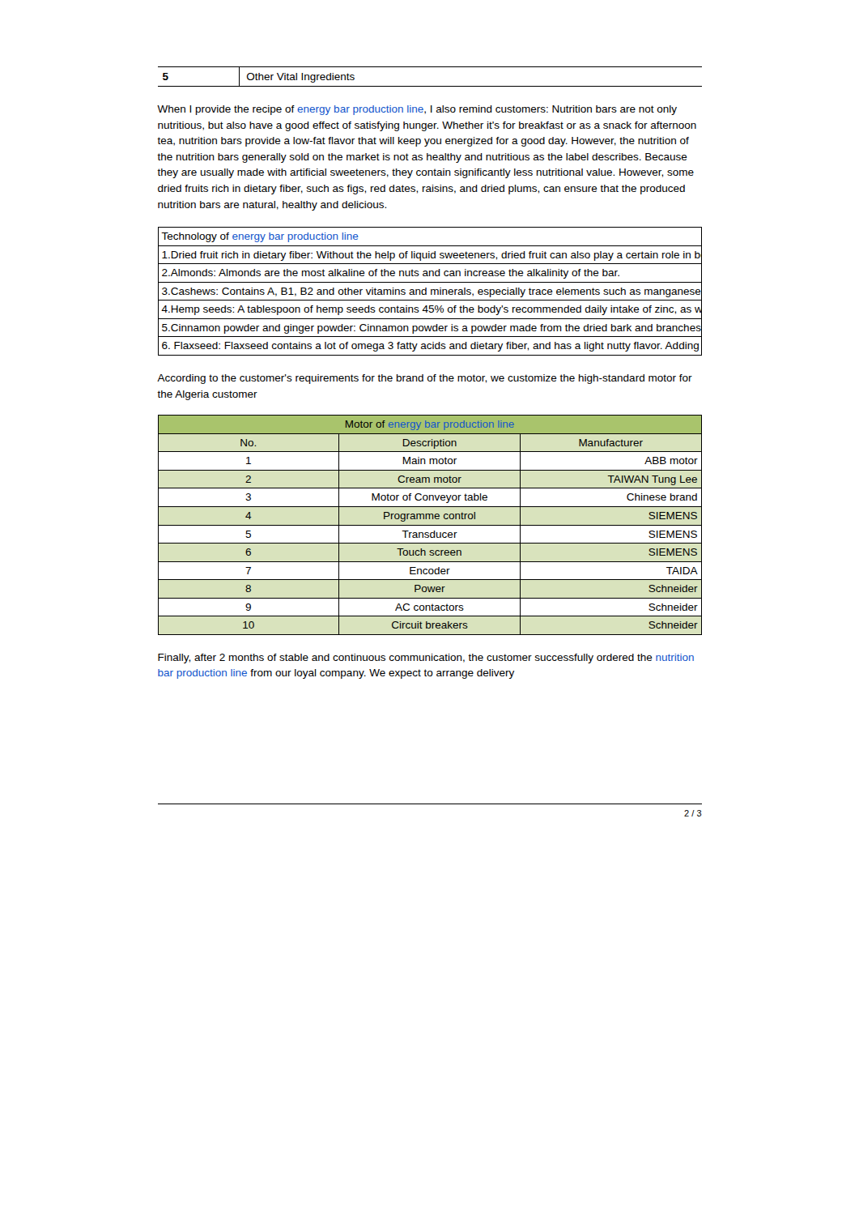5
Other Vital Ingredients
When I provide the recipe of energy bar production line, I also remind customers: Nutrition bars are not only nutritious, but also have a good effect of satisfying hunger. Whether it's for breakfast or as a snack for afternoon tea, nutrition bars provide a low-fat flavor that will keep you energized for a good day. However, the nutrition of the nutrition bars generally sold on the market is not as healthy and nutritious as the label describes. Because they are usually made with artificial sweeteners, they contain significantly less nutritional value. However, some dried fruits rich in dietary fiber, such as figs, red dates, raisins, and dried plums, can ensure that the produced nutrition bars are natural, healthy and delicious.
| Technology of energy bar production line |
| 1.Dried fruit rich in dietary fiber: Without the help of liquid sweeteners, dried fruit can also play a certain role in bonding. Dried fruits can provide a lot of natural energy and are rich in dietary fiber, which can slow down the speed of sugar entering the blood. |
| 2.Almonds: Almonds are the most alkaline of the nuts and can increase the alkalinity of the bar. |
| 3.Cashews: Contains A, B1, B2 and other vitamins and minerals, especially trace elements such as manganese, chromium, magnesium, selenium, etc., which have antioxidant, anti-aging, anti-tumor and anti-cardiovascular effects. |
| 4.Hemp seeds: A tablespoon of hemp seeds contains 45% of the body's recommended daily intake of zinc, as well as magnesium and iron, as well as high amounts of B vitamins, potassium and chlorophyll. nutritional bar machine |
| 5.Cinnamon powder and ginger powder: Cinnamon powder is a powder made from the dried bark and branches of Da Ye Qing Hua cinnamon, which has a fragrant smell and can improve the taste of baked goods very well. It has the functions of dispelling cold and relieving pain, promoting blood circulation and promoting menstruation, and can reduce blood sugar and blood lipids. Another spice, ginger, can help improve digestion and even prevent cancer. |
| 6. Flaxseed: Flaxseed contains a lot of omega 3 fatty acids and dietary fiber, and has a light nutty flavor. Adding it to nutrition bars not only produces no off-flavors, but also adds a nutty aroma and sweetness. In addition, it can improve the texture and texture of nutritional bars. |
According to the customer's requirements for the brand of the motor, we customize the high-standard motor for the Algeria customer
| Motor of energy bar production line |
| No. | Description | Manufacturer |
| 1 | Main motor | ABB motor |
| 2 | Cream motor | TAIWAN Tung Lee |
| 3 | Motor of Conveyor table | Chinese brand |
| 4 | Programme control | SIEMENS |
| 5 | Transducer | SIEMENS |
| 6 | Touch screen | SIEMENS |
| 7 | Encoder | TAIDA |
| 8 | Power | Schneider |
| 9 | AC contactors | Schneider |
| 10 | Circuit breakers | Schneider |
Finally, after 2 months of stable and continuous communication, the customer successfully ordered the nutrition bar production line from our loyal company. We expect to arrange delivery
2 / 3